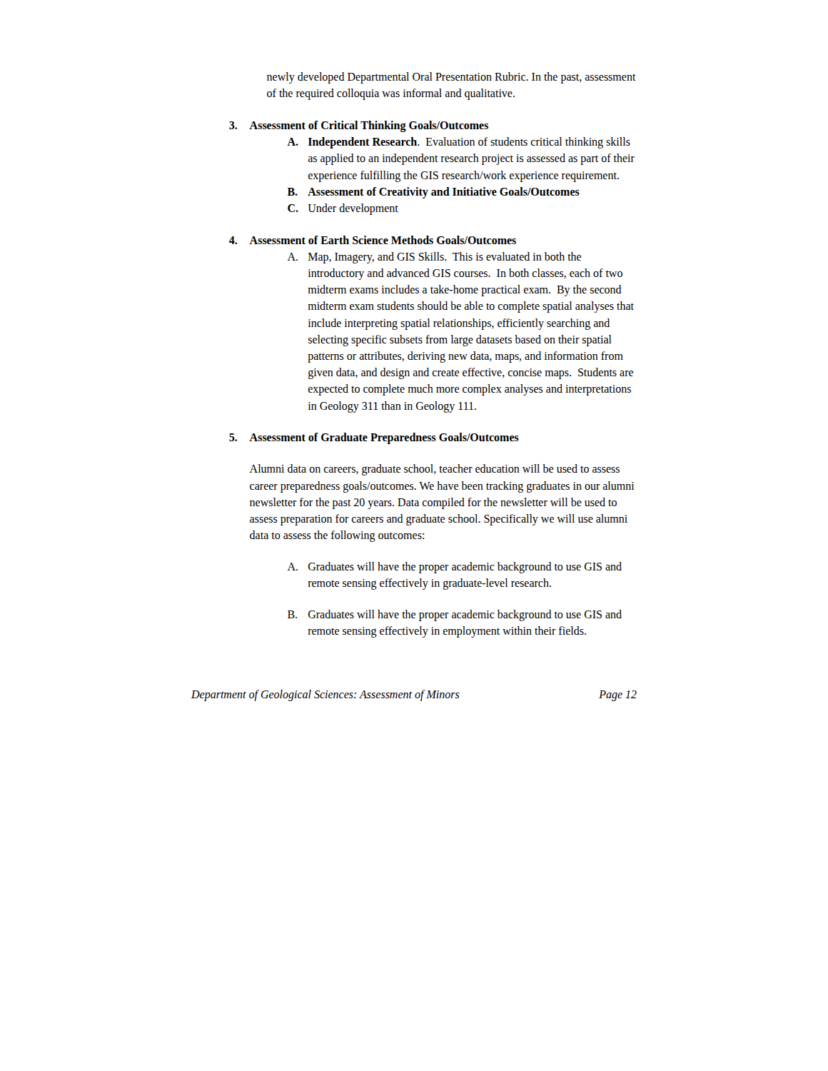newly developed Departmental Oral Presentation Rubric. In the past, assessment of the required colloquia was informal and qualitative.
3.
Assessment of Critical Thinking Goals/Outcomes
A.
Independent Research. Evaluation of students critical thinking skills as applied to an independent research project is assessed as part of their experience fulfilling the GIS research/work experience requirement.
B.
Assessment of Creativity and Initiative Goals/Outcomes
C.
Under development
4.
Assessment of Earth Science Methods Goals/Outcomes
A.
Map, Imagery, and GIS Skills. This is evaluated in both the introductory and advanced GIS courses. In both classes, each of two midterm exams includes a take-home practical exam. By the second midterm exam students should be able to complete spatial analyses that include interpreting spatial relationships, efficiently searching and selecting specific subsets from large datasets based on their spatial patterns or attributes, deriving new data, maps, and information from given data, and design and create effective, concise maps. Students are expected to complete much more complex analyses and interpretations in Geology 311 than in Geology 111.
5.
Assessment of Graduate Preparedness Goals/Outcomes
Alumni data on careers, graduate school, teacher education will be used to assess career preparedness goals/outcomes. We have been tracking graduates in our alumni newsletter for the past 20 years. Data compiled for the newsletter will be used to assess preparation for careers and graduate school. Specifically we will use alumni data to assess the following outcomes:
A.
Graduates will have the proper academic background to use GIS and remote sensing effectively in graduate-level research.
B.
Graduates will have the proper academic background to use GIS and remote sensing effectively in employment within their fields.
Department of Geological Sciences: Assessment of Minors Page 12